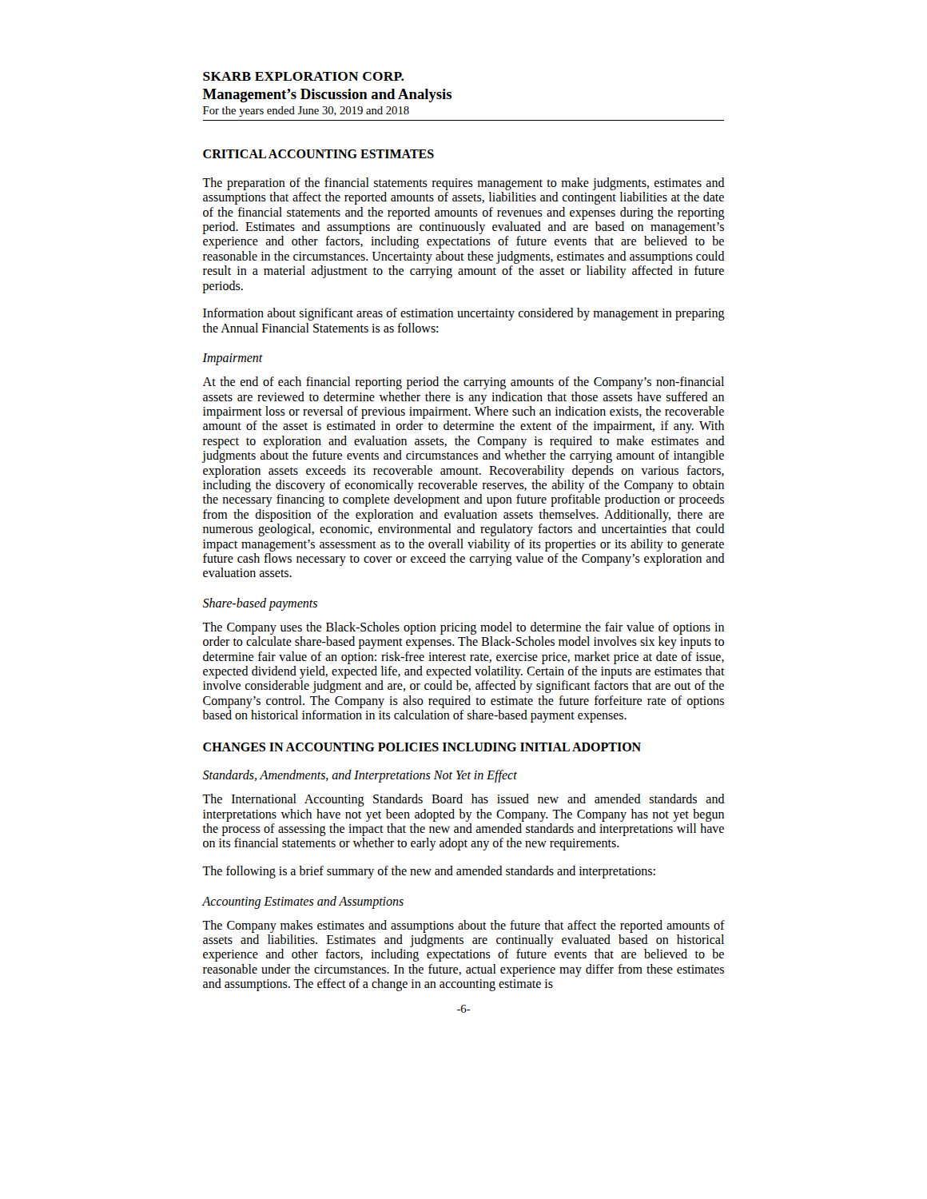SKARB EXPLORATION CORP.
Management’s Discussion and Analysis
For the years ended June 30, 2019 and 2018
Critical Accounting Estimates
The preparation of the financial statements requires management to make judgments, estimates and assumptions that affect the reported amounts of assets, liabilities and contingent liabilities at the date of the financial statements and the reported amounts of revenues and expenses during the reporting period. Estimates and assumptions are continuously evaluated and are based on management’s experience and other factors, including expectations of future events that are believed to be reasonable in the circumstances. Uncertainty about these judgments, estimates and assumptions could result in a material adjustment to the carrying amount of the asset or liability affected in future periods.
Information about significant areas of estimation uncertainty considered by management in preparing the Annual Financial Statements is as follows:
Impairment
At the end of each financial reporting period the carrying amounts of the Company’s non-financial assets are reviewed to determine whether there is any indication that those assets have suffered an impairment loss or reversal of previous impairment. Where such an indication exists, the recoverable amount of the asset is estimated in order to determine the extent of the impairment, if any. With respect to exploration and evaluation assets, the Company is required to make estimates and judgments about the future events and circumstances and whether the carrying amount of intangible exploration assets exceeds its recoverable amount. Recoverability depends on various factors, including the discovery of economically recoverable reserves, the ability of the Company to obtain the necessary financing to complete development and upon future profitable production or proceeds from the disposition of the exploration and evaluation assets themselves. Additionally, there are numerous geological, economic, environmental and regulatory factors and uncertainties that could impact management’s assessment as to the overall viability of its properties or its ability to generate future cash flows necessary to cover or exceed the carrying value of the Company’s exploration and evaluation assets.
Share-based payments
The Company uses the Black-Scholes option pricing model to determine the fair value of options in order to calculate share-based payment expenses. The Black-Scholes model involves six key inputs to determine fair value of an option: risk-free interest rate, exercise price, market price at date of issue, expected dividend yield, expected life, and expected volatility. Certain of the inputs are estimates that involve considerable judgment and are, or could be, affected by significant factors that are out of the Company’s control. The Company is also required to estimate the future forfeiture rate of options based on historical information in its calculation of share-based payment expenses.
Changes in Accounting Policies Including Initial Adoption
Standards, Amendments, and Interpretations Not Yet in Effect
The International Accounting Standards Board has issued new and amended standards and interpretations which have not yet been adopted by the Company. The Company has not yet begun the process of assessing the impact that the new and amended standards and interpretations will have on its financial statements or whether to early adopt any of the new requirements.
The following is a brief summary of the new and amended standards and interpretations:
Accounting Estimates and Assumptions
The Company makes estimates and assumptions about the future that affect the reported amounts of assets and liabilities. Estimates and judgments are continually evaluated based on historical experience and other factors, including expectations of future events that are believed to be reasonable under the circumstances. In the future, actual experience may differ from these estimates and assumptions. The effect of a change in an accounting estimate is
-6-